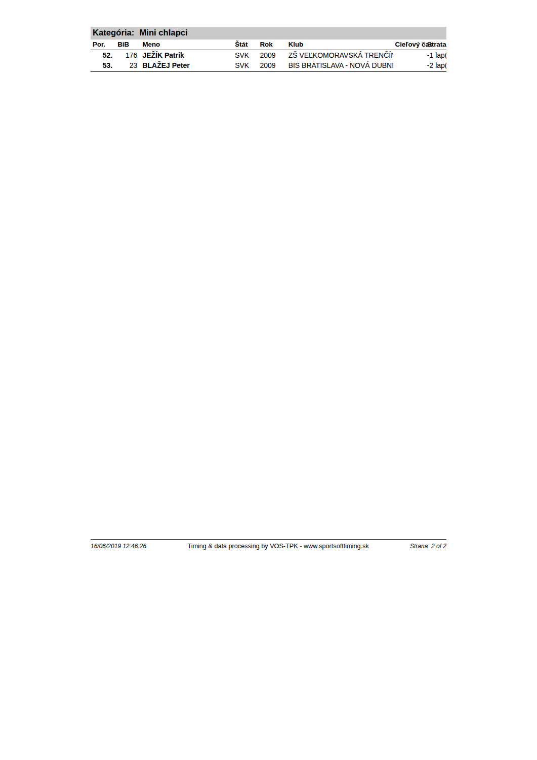Kategória: Mini chlapci
| Por. | BiB | Meno | Štát | Rok | Klub | Cieľový čas | Strata |
| --- | --- | --- | --- | --- | --- | --- | --- |
| 52. | 176 | JEŽÍK Patrik | SVK | 2009 | ZŠ VEĽKOMORAVSKÁ TRENČÍN | | -1 lap(s) |
| 53. | 23 | BLAŽEJ Peter | SVK | 2009 | BIS BRATISLAVA - NOVÁ DUBNIC | | -2 lap(s) |
16/06/2019 12:46:26 Timing & data processing by VOS-TPK - www.sportsofttiming.sk Strana 2 of 2